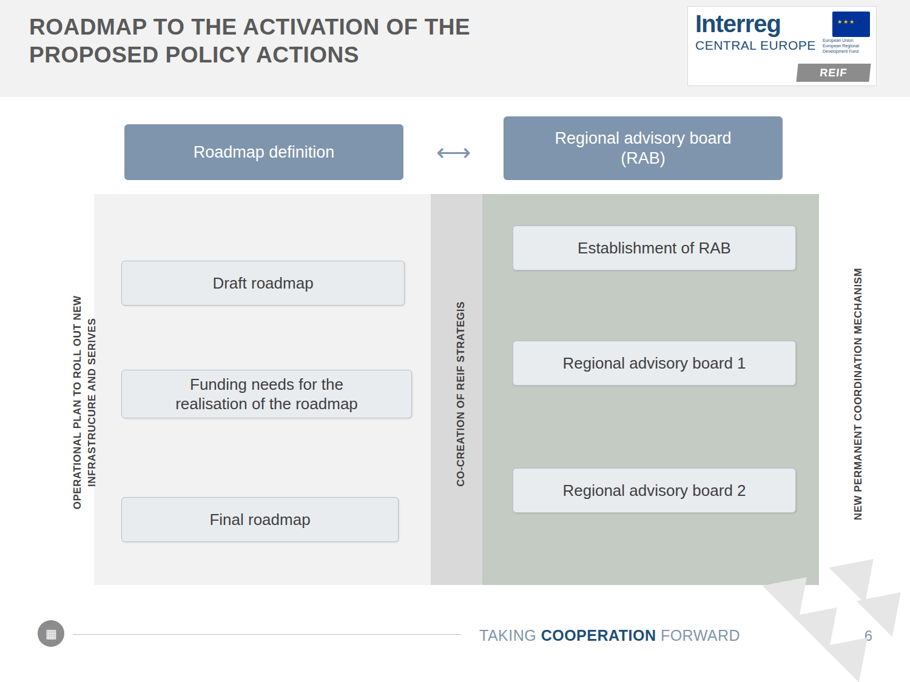Roadmap to the activation of the
proposed policy actions
Interreg
CENTRAL EUROPE
European Union
European Regional
Development Fund
REIF
Roadmap definition
⟷
Regional advisory board
(RAB)
Draft roadmap
Funding needs for the
realisation of the roadmap
Final roadmap
Establishment of RAB
Regional advisory board 1
Regional advisory board 2
Operational plan to roll out new
infrastrucure and serives
Co-creation of REIF strategis
New permanent coordination mechanism
▦
TAKING COOPERATION FORWARD
6